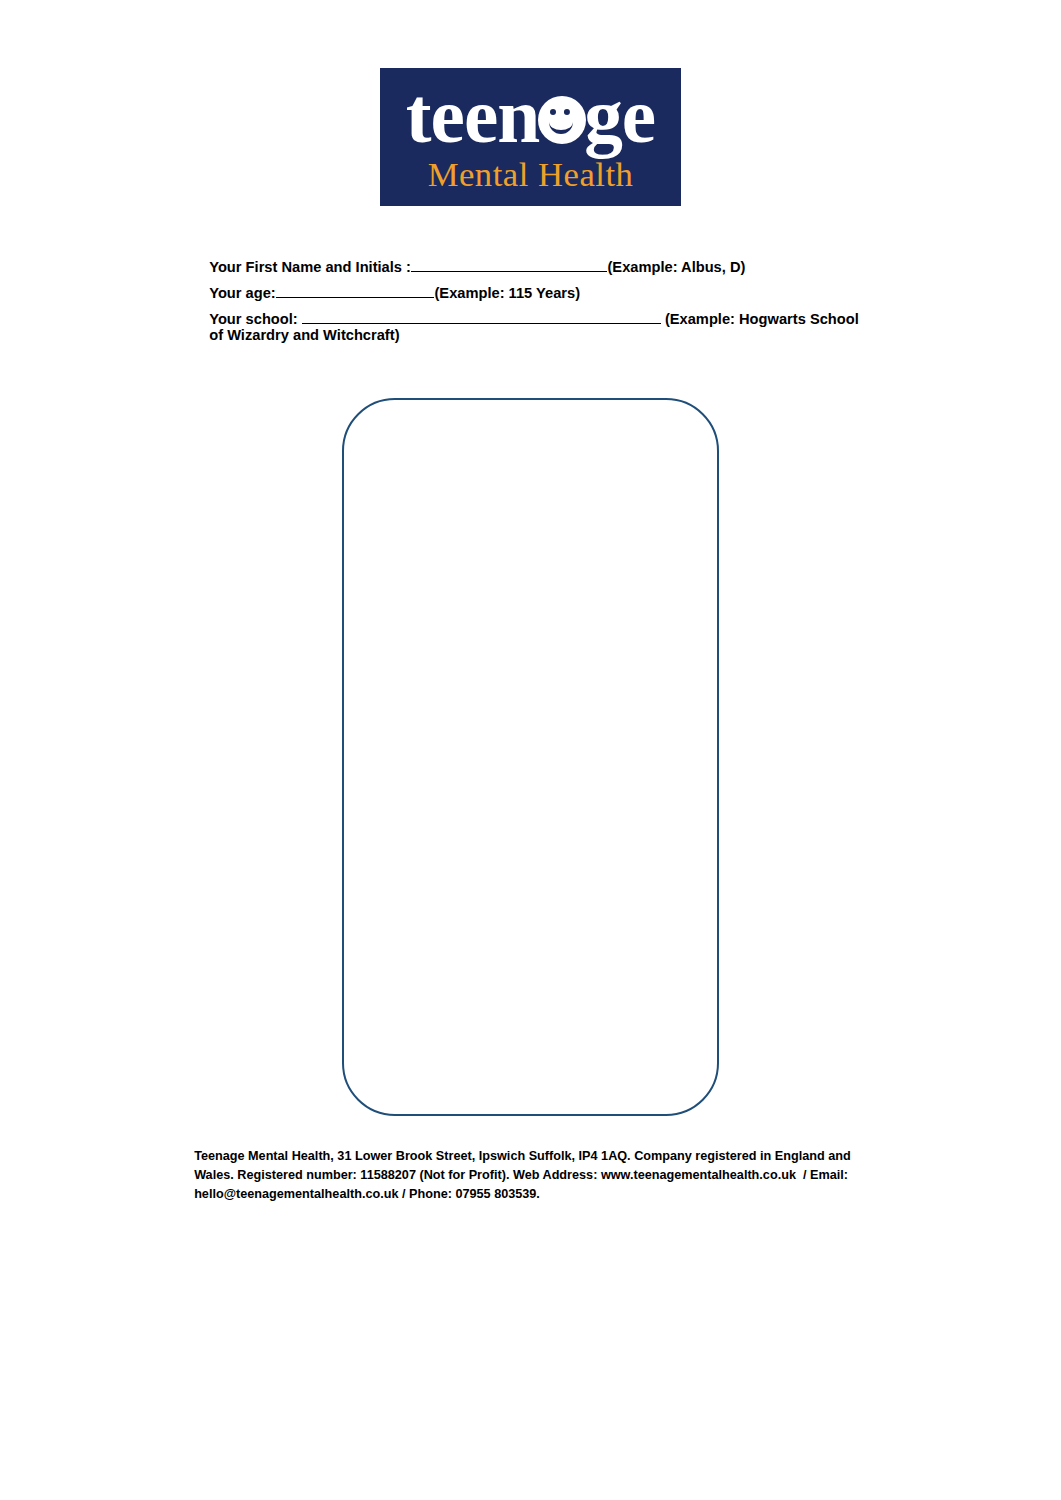teen ge Mental Health
Your First Name and Initials : (Example: Albus, D)
Your age: (Example: 115 Years)
Your school: (Example: Hogwarts School of Wizardry and Witchcraft)
Teenage Mental Health, 31 Lower Brook Street, Ipswich Suffolk, IP4 1AQ. Company registered in England and Wales. Registered number: 11588207 (Not for Profit). Web Address: www.teenagementalhealth.co.uk / Email: hello@teenagementalhealth.co.uk / Phone: 07955 803539.